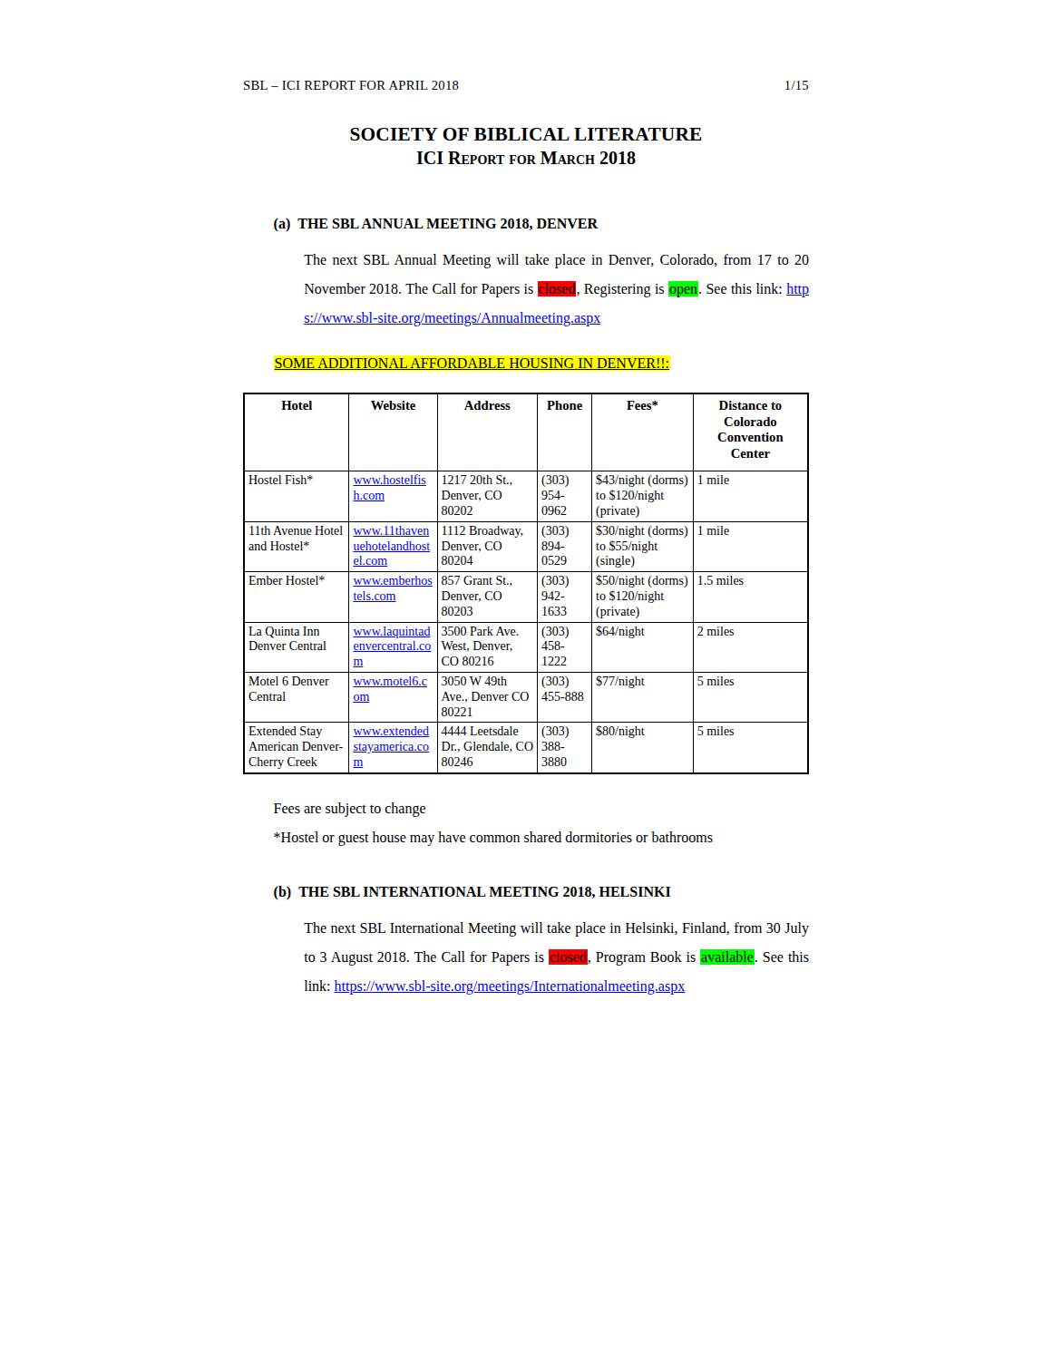SBL – ICI Report for April 2018
1/15
SOCIETY OF BIBLICAL LITERATURE
ICI Report for March 2018
(a) THE SBL ANNUAL MEETING 2018, DENVER
The next SBL Annual Meeting will take place in Denver, Colorado, from 17 to 20 November 2018. The Call for Papers is closed, Registering is open. See this link: https://www.sbl-site.org/meetings/Annualmeeting.aspx
SOME ADDITIONAL AFFORDABLE HOUSING IN DENVER!!:
| Hotel | Website | Address | Phone | Fees* | Distance to Colorado Convention Center |
| --- | --- | --- | --- | --- | --- |
| Hostel Fish* | www.hostelfish.com | 1217 20th St., Denver, CO 80202 | (303) 954-0962 | $43/night (dorms) to $120/night (private) | 1 mile |
| 11th Avenue Hotel and Hostel* | www.11thavenuehotelandhostel.com | 1112 Broadway, Denver, CO 80204 | (303) 894-0529 | $30/night (dorms) to $55/night (single) | 1 mile |
| Ember Hostel* | www.emberhostels.com | 857 Grant St., Denver, CO 80203 | (303) 942-1633 | $50/night (dorms) to $120/night (private) | 1.5 miles |
| La Quinta Inn Denver Central | www.laquintadenvercentral.com | 3500 Park Ave. West, Denver, CO 80216 | (303) 458-1222 | $64/night | 2 miles |
| Motel 6 Denver Central | www.motel6.com | 3050 W 49th Ave., Denver CO 80221 | (303) 455-888 | $77/night | 5 miles |
| Extended Stay American Denver-Cherry Creek | www.extendedstayamerica.com | 4444 Leetsdale Dr., Glendale, CO 80246 | (303) 388-3880 | $80/night | 5 miles |
Fees are subject to change
*Hostel or guest house may have common shared dormitories or bathrooms
(b) THE SBL INTERNATIONAL MEETING 2018, HELSINKI
The next SBL International Meeting will take place in Helsinki, Finland, from 30 July to 3 August 2018. The Call for Papers is closed, Program Book is available. See this link: https://www.sbl-site.org/meetings/Internationalmeeting.aspx